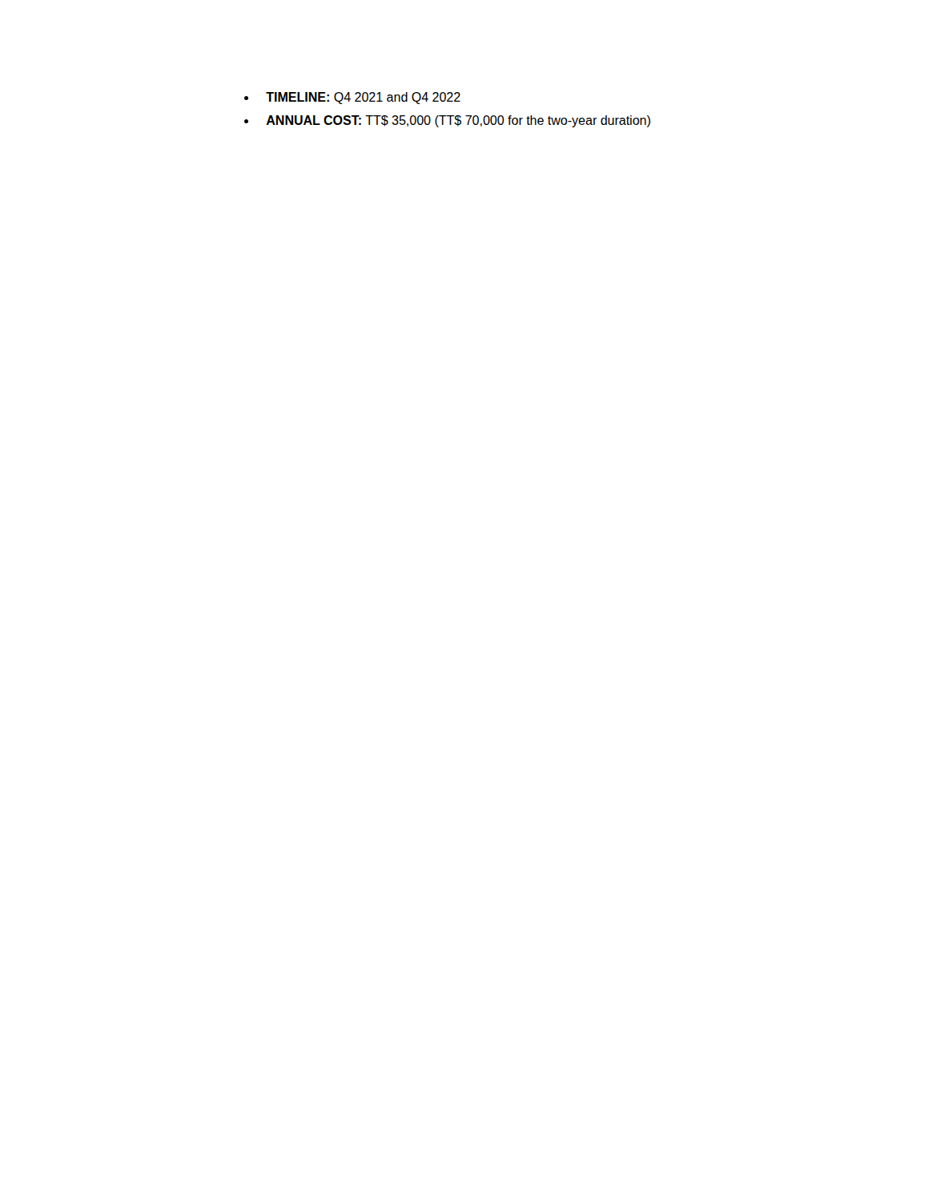TIMELINE: Q4 2021 and Q4 2022
ANNUAL COST: TT$ 35,000 (TT$ 70,000 for the two-year duration)